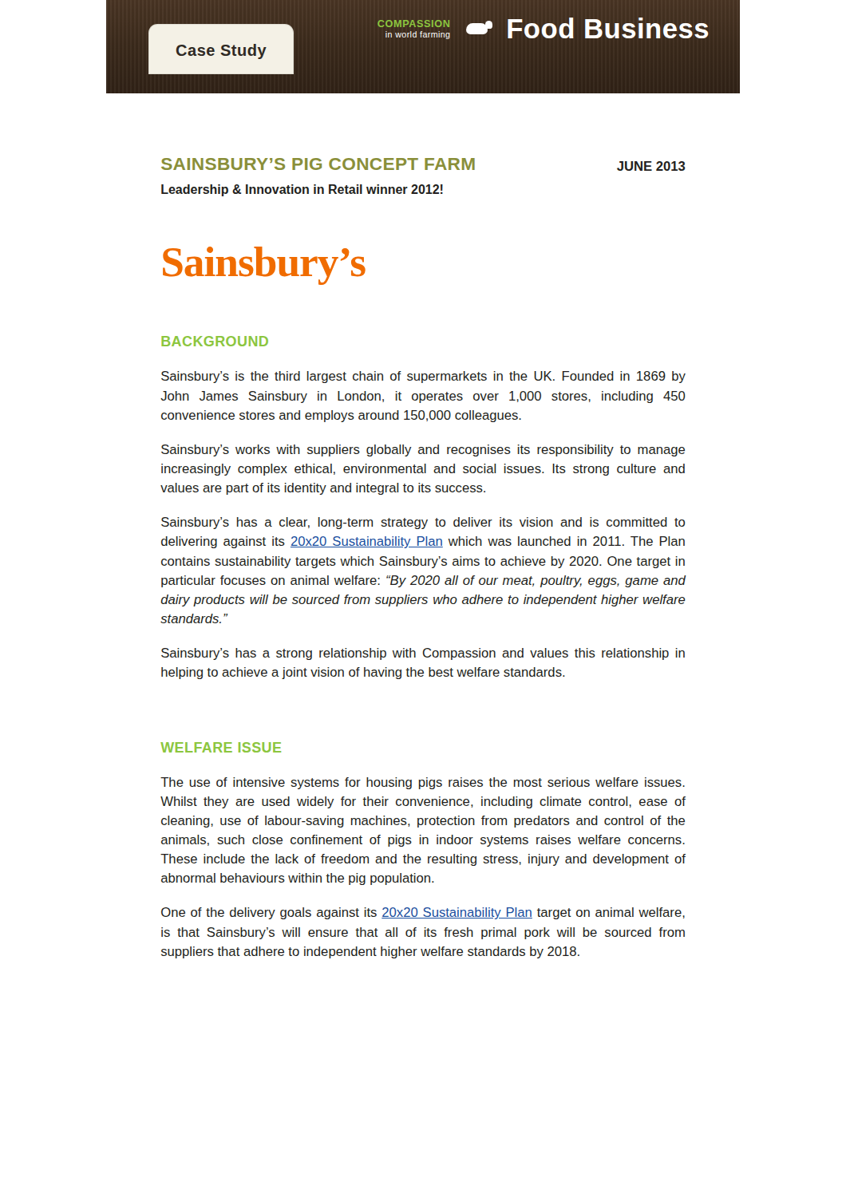Case Study
COMPASSION in world farming Food Business
JUNE 2013
SAINSBURY’S PIG CONCEPT FARM
Leadership & Innovation in Retail winner 2012!
Sainsbury’s
BACKGROUND
Sainsbury’s is the third largest chain of supermarkets in the UK. Founded in 1869 by John James Sainsbury in London, it operates over 1,000 stores, including 450 convenience stores and employs around 150,000 colleagues.
Sainsbury’s works with suppliers globally and recognises its responsibility to manage increasingly complex ethical, environmental and social issues. Its strong culture and values are part of its identity and integral to its success.
Sainsbury’s has a clear, long-term strategy to deliver its vision and is committed to delivering against its 20x20 Sustainability Plan which was launched in 2011. The Plan contains sustainability targets which Sainsbury’s aims to achieve by 2020. One target in particular focuses on animal welfare: “By 2020 all of our meat, poultry, eggs, game and dairy products will be sourced from suppliers who adhere to independent higher welfare standards.”
Sainsbury’s has a strong relationship with Compassion and values this relationship in helping to achieve a joint vision of having the best welfare standards.
WELFARE ISSUE
The use of intensive systems for housing pigs raises the most serious welfare issues. Whilst they are used widely for their convenience, including climate control, ease of cleaning, use of labour-saving machines, protection from predators and control of the animals, such close confinement of pigs in indoor systems raises welfare concerns. These include the lack of freedom and the resulting stress, injury and development of abnormal behaviours within the pig population.
One of the delivery goals against its 20x20 Sustainability Plan target on animal welfare, is that Sainsbury’s will ensure that all of its fresh primal pork will be sourced from suppliers that adhere to independent higher welfare standards by 2018.